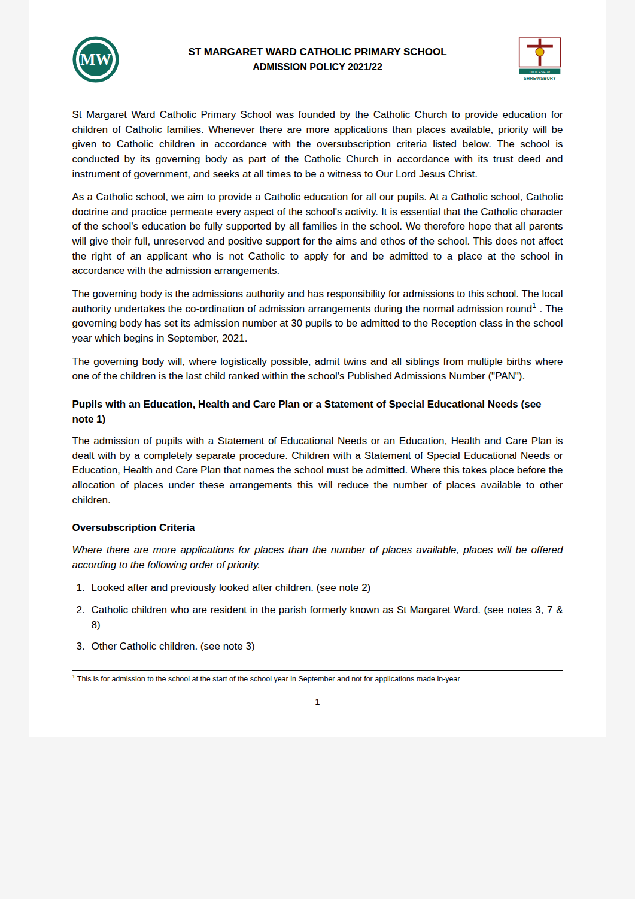MW
ST MARGARET WARD CATHOLIC PRIMARY SCHOOL
ADMISSION POLICY 2021/22
DIOCESE of SHREWSBURY
St Margaret Ward Catholic Primary School was founded by the Catholic Church to provide education for children of Catholic families. Whenever there are more applications than places available, priority will be given to Catholic children in accordance with the oversubscription criteria listed below. The school is conducted by its governing body as part of the Catholic Church in accordance with its trust deed and instrument of government, and seeks at all times to be a witness to Our Lord Jesus Christ.
As a Catholic school, we aim to provide a Catholic education for all our pupils. At a Catholic school, Catholic doctrine and practice permeate every aspect of the school's activity. It is essential that the Catholic character of the school's education be fully supported by all families in the school. We therefore hope that all parents will give their full, unreserved and positive support for the aims and ethos of the school. This does not affect the right of an applicant who is not Catholic to apply for and be admitted to a place at the school in accordance with the admission arrangements.
The governing body is the admissions authority and has responsibility for admissions to this school. The local authority undertakes the co-ordination of admission arrangements during the normal admission round1 . The governing body has set its admission number at 30 pupils to be admitted to the Reception class in the school year which begins in September, 2021.
The governing body will, where logistically possible, admit twins and all siblings from multiple births where one of the children is the last child ranked within the school's Published Admissions Number ("PAN").
Pupils with an Education, Health and Care Plan or a Statement of Special Educational Needs (see note 1)
The admission of pupils with a Statement of Educational Needs or an Education, Health and Care Plan is dealt with by a completely separate procedure. Children with a Statement of Special Educational Needs or Education, Health and Care Plan that names the school must be admitted. Where this takes place before the allocation of places under these arrangements this will reduce the number of places available to other children.
Oversubscription Criteria
Where there are more applications for places than the number of places available, places will be offered according to the following order of priority.
Looked after and previously looked after children. (see note 2)
Catholic children who are resident in the parish formerly known as St Margaret Ward. (see notes 3, 7 & 8)
Other Catholic children. (see note 3)
1 This is for admission to the school at the start of the school year in September and not for applications made in-year
1